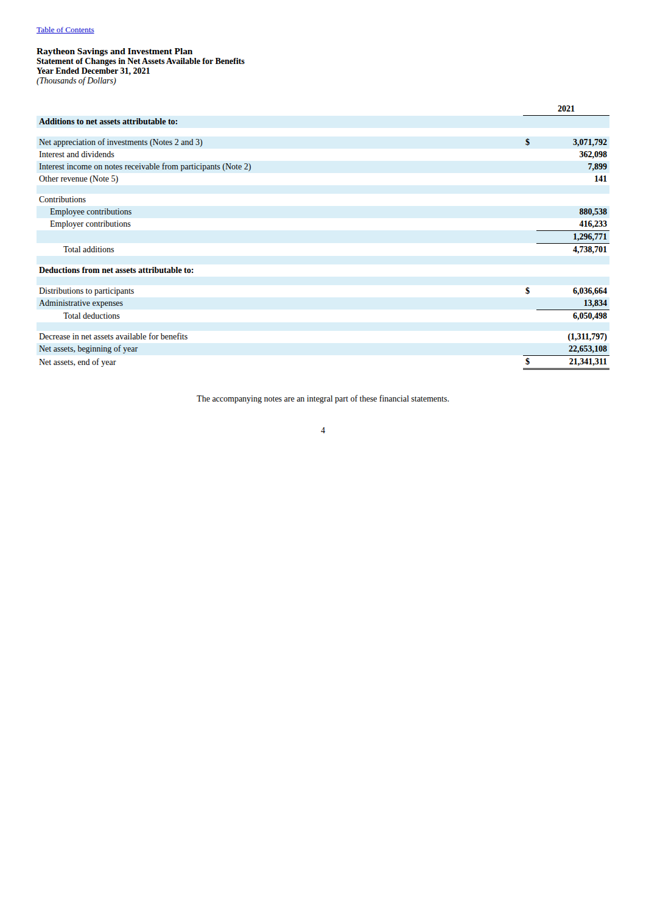Table of Contents
Raytheon Savings and Investment Plan
Statement of Changes in Net Assets Available for Benefits
Year Ended December 31, 2021
(Thousands of Dollars)
| | 2021 |
| Additions to net assets attributable to: | | |
| Net appreciation of investments (Notes 2 and 3) | $ | 3,071,792 |
| Interest and dividends | | 362,098 |
| Interest income on notes receivable from participants (Note 2) | | 7,899 |
| Other revenue (Note 5) | | 141 |
| Contributions | | |
| Employee contributions | | 880,538 |
| Employer contributions | | 416,233 |
| | | 1,296,771 |
| Total additions | | 4,738,701 |
| Deductions from net assets attributable to: | | |
| Distributions to participants | $ | 6,036,664 |
| Administrative expenses | | 13,834 |
| Total deductions | | 6,050,498 |
| Decrease in net assets available for benefits | | (1,311,797) |
| Net assets, beginning of year | | 22,653,108 |
| Net assets, end of year | $ | 21,341,311 |
The accompanying notes are an integral part of these financial statements.
4